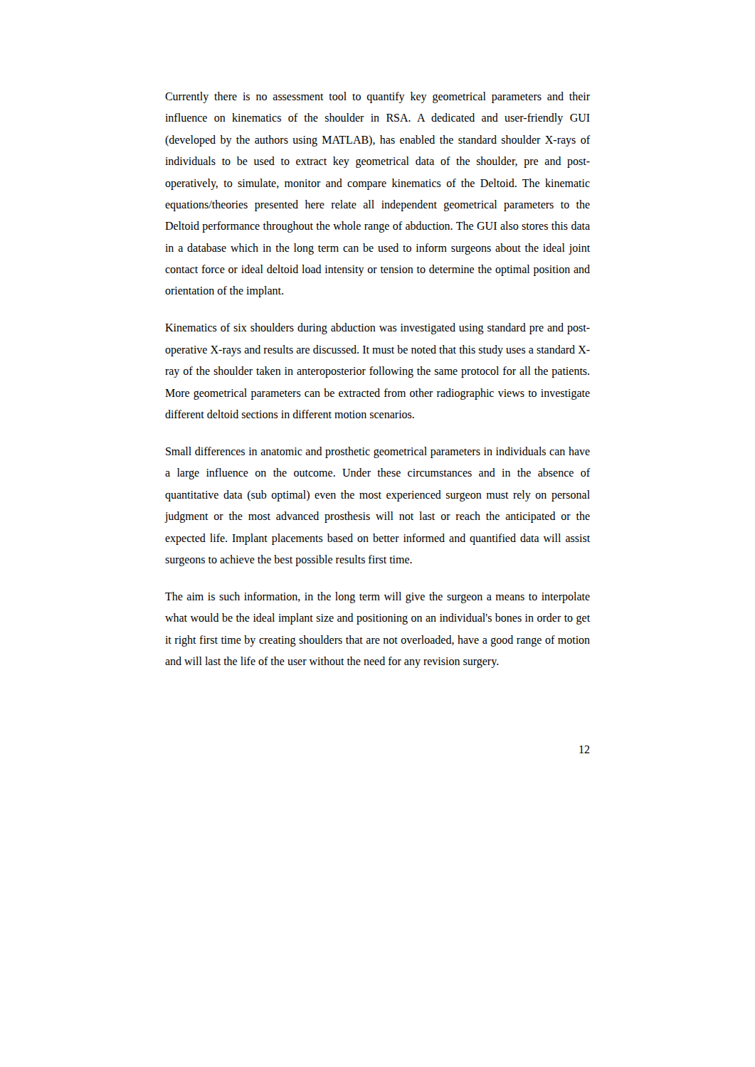Currently there is no assessment tool to quantify key geometrical parameters and their influence on kinematics of the shoulder in RSA. A dedicated and user-friendly GUI (developed by the authors using MATLAB), has enabled the standard shoulder X-rays of individuals to be used to extract key geometrical data of the shoulder, pre and post-operatively, to simulate, monitor and compare kinematics of the Deltoid. The kinematic equations/theories presented here relate all independent geometrical parameters to the Deltoid performance throughout the whole range of abduction. The GUI also stores this data in a database which in the long term can be used to inform surgeons about the ideal joint contact force or ideal deltoid load intensity or tension to determine the optimal position and orientation of the implant.
Kinematics of six shoulders during abduction was investigated using standard pre and post-operative X-rays and results are discussed. It must be noted that this study uses a standard X-ray of the shoulder taken in anteroposterior following the same protocol for all the patients. More geometrical parameters can be extracted from other radiographic views to investigate different deltoid sections in different motion scenarios.
Small differences in anatomic and prosthetic geometrical parameters in individuals can have a large influence on the outcome. Under these circumstances and in the absence of quantitative data (sub optimal) even the most experienced surgeon must rely on personal judgment or the most advanced prosthesis will not last or reach the anticipated or the expected life. Implant placements based on better informed and quantified data will assist surgeons to achieve the best possible results first time.
The aim is such information, in the long term will give the surgeon a means to interpolate what would be the ideal implant size and positioning on an individual's bones in order to get it right first time by creating shoulders that are not overloaded, have a good range of motion and will last the life of the user without the need for any revision surgery.
12